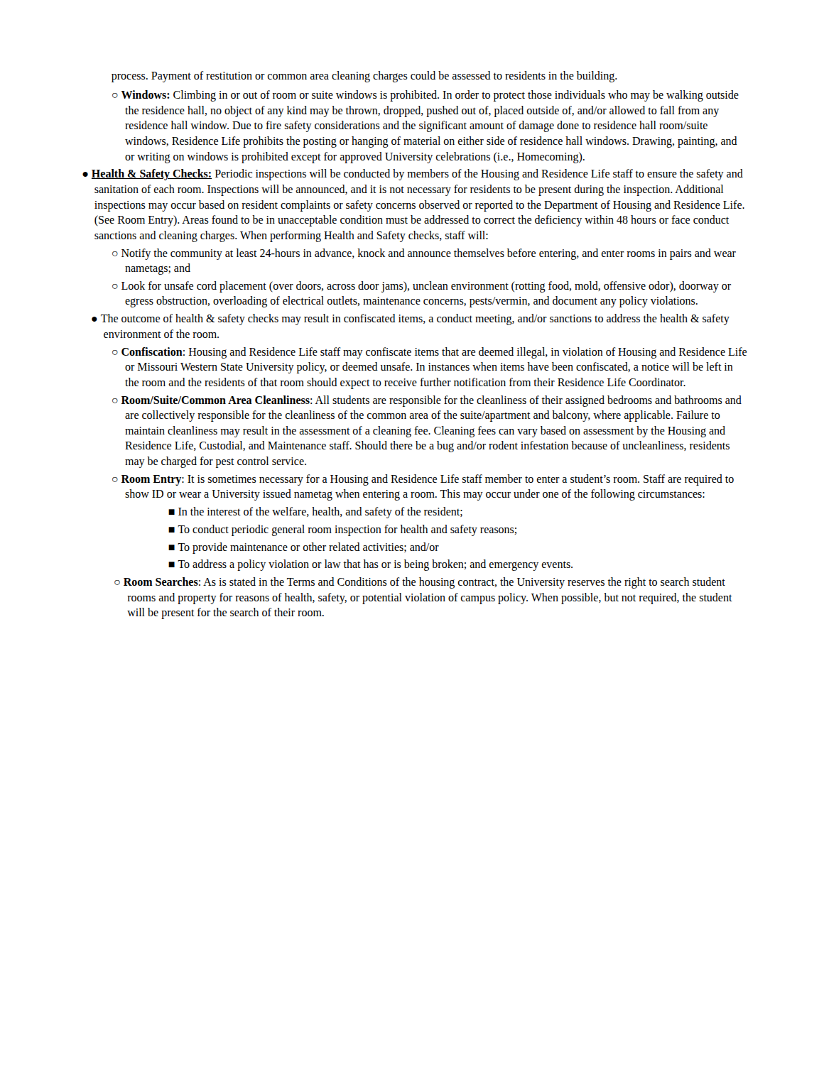process. Payment of restitution or common area cleaning charges could be assessed to residents in the building.
○ Windows: Climbing in or out of room or suite windows is prohibited. In order to protect those individuals who may be walking outside the residence hall, no object of any kind may be thrown, dropped, pushed out of, placed outside of, and/or allowed to fall from any residence hall window. Due to fire safety considerations and the significant amount of damage done to residence hall room/suite windows, Residence Life prohibits the posting or hanging of material on either side of residence hall windows. Drawing, painting, and or writing on windows is prohibited except for approved University celebrations (i.e., Homecoming).
● Health & Safety Checks: Periodic inspections will be conducted by members of the Housing and Residence Life staff to ensure the safety and sanitation of each room. Inspections will be announced, and it is not necessary for residents to be present during the inspection. Additional inspections may occur based on resident complaints or safety concerns observed or reported to the Department of Housing and Residence Life. (See Room Entry). Areas found to be in unacceptable condition must be addressed to correct the deficiency within 48 hours or face conduct sanctions and cleaning charges. When performing Health and Safety checks, staff will:
○ Notify the community at least 24-hours in advance, knock and announce themselves before entering, and enter rooms in pairs and wear nametags; and
○ Look for unsafe cord placement (over doors, across door jams), unclean environment (rotting food, mold, offensive odor), doorway or egress obstruction, overloading of electrical outlets, maintenance concerns, pests/vermin, and document any policy violations.
● The outcome of health & safety checks may result in confiscated items, a conduct meeting, and/or sanctions to address the health & safety environment of the room.
○ Confiscation: Housing and Residence Life staff may confiscate items that are deemed illegal, in violation of Housing and Residence Life or Missouri Western State University policy, or deemed unsafe. In instances when items have been confiscated, a notice will be left in the room and the residents of that room should expect to receive further notification from their Residence Life Coordinator.
○ Room/Suite/Common Area Cleanliness: All students are responsible for the cleanliness of their assigned bedrooms and bathrooms and are collectively responsible for the cleanliness of the common area of the suite/apartment and balcony, where applicable. Failure to maintain cleanliness may result in the assessment of a cleaning fee. Cleaning fees can vary based on assessment by the Housing and Residence Life, Custodial, and Maintenance staff. Should there be a bug and/or rodent infestation because of uncleanliness, residents may be charged for pest control service.
○ Room Entry: It is sometimes necessary for a Housing and Residence Life staff member to enter a student’s room. Staff are required to show ID or wear a University issued nametag when entering a room. This may occur under one of the following circumstances:
■ In the interest of the welfare, health, and safety of the resident;
■ To conduct periodic general room inspection for health and safety reasons;
■ To provide maintenance or other related activities; and/or
■ To address a policy violation or law that has or is being broken; and emergency events.
○ Room Searches: As is stated in the Terms and Conditions of the housing contract, the University reserves the right to search student rooms and property for reasons of health, safety, or potential violation of campus policy. When possible, but not required, the student will be present for the search of their room.